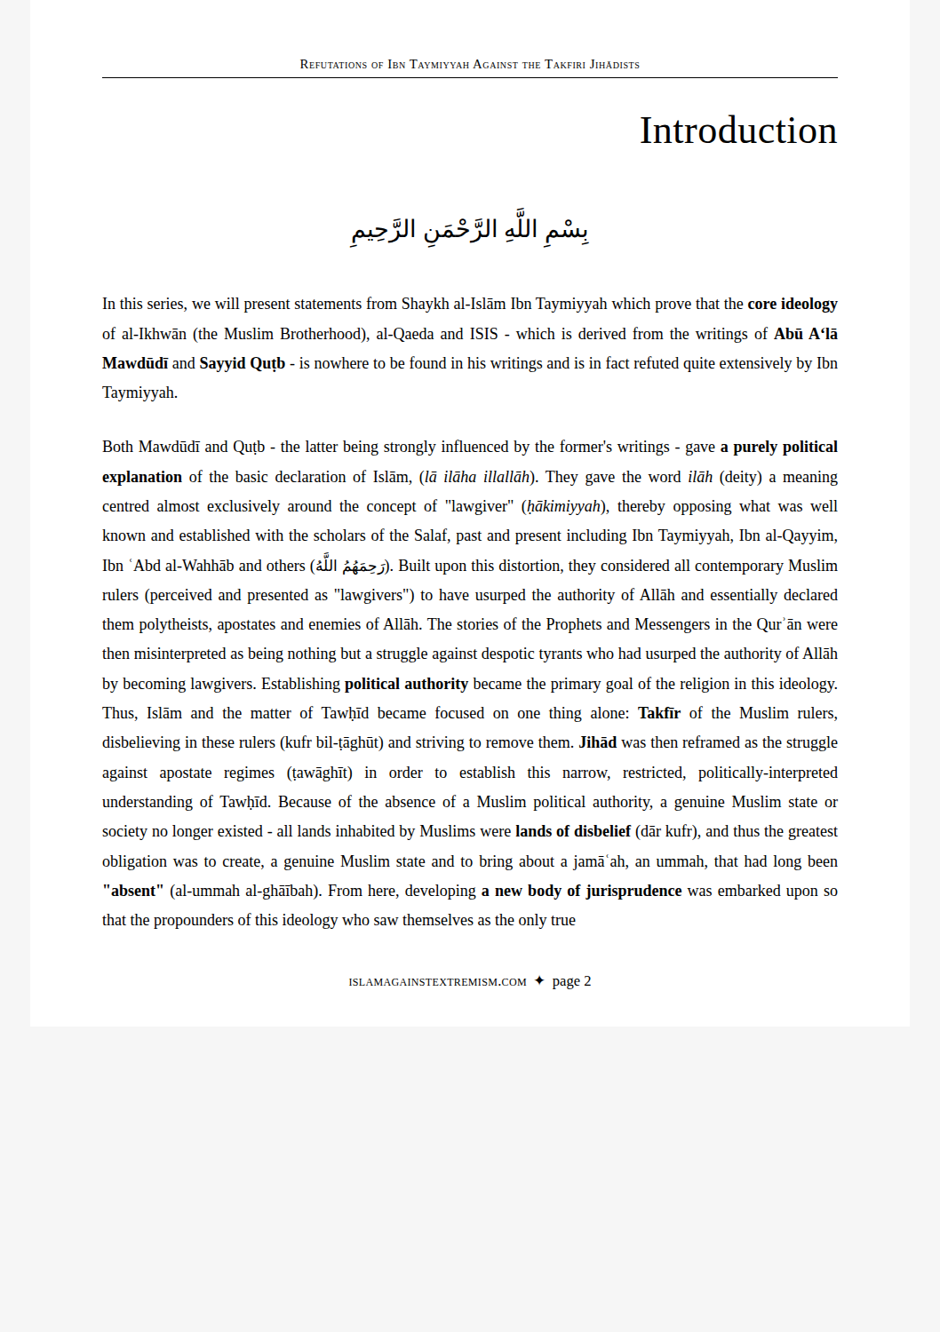Refutations of Ibn Taymiyyah Against the Takfiri Jihādists
Introduction
بِسْمِ اللَّهِ الرَّحْمَنِ الرَّحِيمِ
In this series, we will present statements from Shaykh al-Islām Ibn Taymiyyah which prove that the core ideology of al-Ikhwān (the Muslim Brotherhood), al-Qaeda and ISIS - which is derived from the writings of Abū A‘lā Mawdūdī and Sayyid Quṭb - is nowhere to be found in his writings and is in fact refuted quite extensively by Ibn Taymiyyah.
Both Mawdūdī and Quṭb - the latter being strongly influenced by the former's writings - gave a purely political explanation of the basic declaration of Islām, (lā ilāha illallāh). They gave the word ilāh (deity) a meaning centred almost exclusively around the concept of "lawgiver" (ḥākimiyyah), thereby opposing what was well known and established with the scholars of the Salaf, past and present including Ibn Taymiyyah, Ibn al-Qayyim, Ibn ʿAbd al-Wahhāb and others (رَحِمَهُمُ اللَّهُ). Built upon this distortion, they considered all contemporary Muslim rulers (perceived and presented as "lawgivers") to have usurped the authority of Allāh and essentially declared them polytheists, apostates and enemies of Allāh. The stories of the Prophets and Messengers in the Qurʾān were then misinterpreted as being nothing but a struggle against despotic tyrants who had usurped the authority of Allāh by becoming lawgivers. Establishing political authority became the primary goal of the religion in this ideology. Thus, Islām and the matter of Tawḥīd became focused on one thing alone: Takfīr of the Muslim rulers, disbelieving in these rulers (kufr bil-ṭāghūt) and striving to remove them. Jihād was then reframed as the struggle against apostate regimes (ṭawāghīt) in order to establish this narrow, restricted, politically-interpreted understanding of Tawḥīd. Because of the absence of a Muslim political authority, a genuine Muslim state or society no longer existed - all lands inhabited by Muslims were lands of disbelief (dār kufr), and thus the greatest obligation was to create, a genuine Muslim state and to bring about a jamāʿah, an ummah, that had long been "absent" (al-ummah al-ghāībah). From here, developing a new body of jurisprudence was embarked upon so that the propounders of this ideology who saw themselves as the only true
islamagainstextremism.com✦page 2